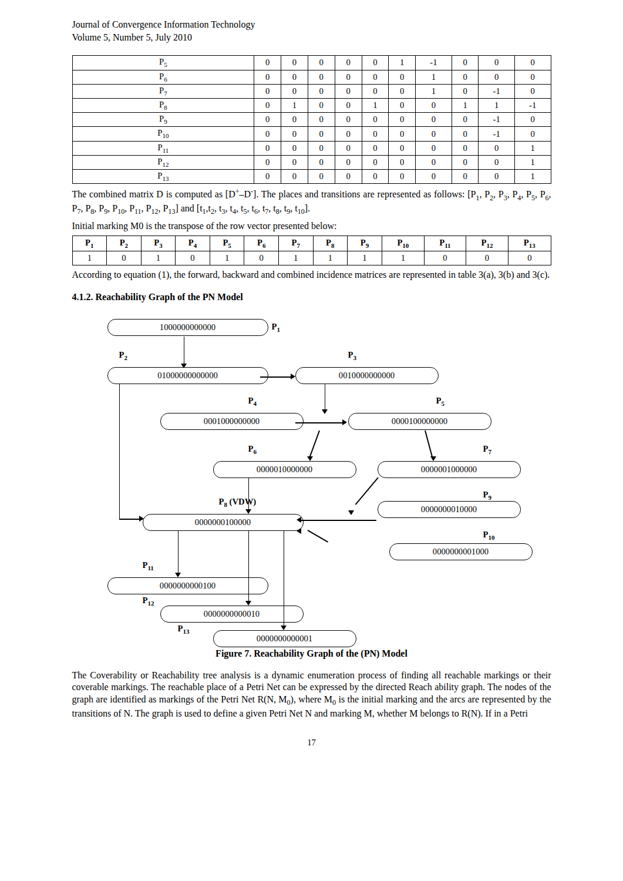Journal of Convergence Information Technology
Volume 5, Number 5, July 2010
| P 5 | 0 | 0 | 0 | 0 | 0 | 1 | -1 | 0 | 0 | 0 |
| P 6 | 0 | 0 | 0 | 0 | 0 | 0 | 1 | 0 | 0 | 0 |
| P 7 | 0 | 0 | 0 | 0 | 0 | 0 | 1 | 0 | -1 | 0 |
| P 8 | 0 | 1 | 0 | 0 | 1 | 0 | 0 | 1 | 1 | -1 |
| P 9 | 0 | 0 | 0 | 0 | 0 | 0 | 0 | 0 | -1 | 0 |
| P 10 | 0 | 0 | 0 | 0 | 0 | 0 | 0 | 0 | -1 | 0 |
| P 11 | 0 | 0 | 0 | 0 | 0 | 0 | 0 | 0 | 0 | 1 |
| P 12 | 0 | 0 | 0 | 0 | 0 | 0 | 0 | 0 | 0 | 1 |
| P 13 | 0 | 0 | 0 | 0 | 0 | 0 | 0 | 0 | 0 | 1 |
The combined matrix D is computed as [D+–D-]. The places and transitions are represented as follows: [P1, P2, P3, P4, P5, P6, P7, P8, P9, P10, P11, P12, P13] and [t1,t2, t3, t4, t5, t6, t7, t8, t9, t10].
Initial marking M0 is the transpose of the row vector presented below:
| P 1 | P 2 | P 3 | P 4 | P 5 | P 6 | P 7 | P 8 | P 9 | P 10 | P 11 | P 12 | P 13 |
| --- | --- | --- | --- | --- | --- | --- | --- | --- | --- | --- | --- | --- |
| 1 | 0 | 1 | 0 | 1 | 0 | 1 | 1 | 1 | 1 | 0 | 0 | 0 |
According to equation (1), the forward, backward and combined incidence matrices are represented in table 3(a), 3(b) and 3(c).
4.1.2. Reachability Graph of the PN Model
1000000000000
P1
P2
01000000000000
P3
0010000000000
P4
0001000000000
P5
0000100000000
P6
0000010000000
P7
0000001000000
P9
0000000010000
P8 (VDW)
0000000100000
P10
0000000001000
P11
0000000000100
P12
0000000000010
P13
0000000000001
Figure 7. Reachability Graph of the (PN) Model
The Coverability or Reachability tree analysis is a dynamic enumeration process of finding all reachable markings or their coverable markings. The reachable place of a Petri Net can be expressed by the directed Reach ability graph. The nodes of the graph are identified as markings of the Petri Net R(N, M0), where M0 is the initial marking and the arcs are represented by the transitions of N. The graph is used to define a given Petri Net N and marking M, whether M belongs to R(N). If in a Petri
17